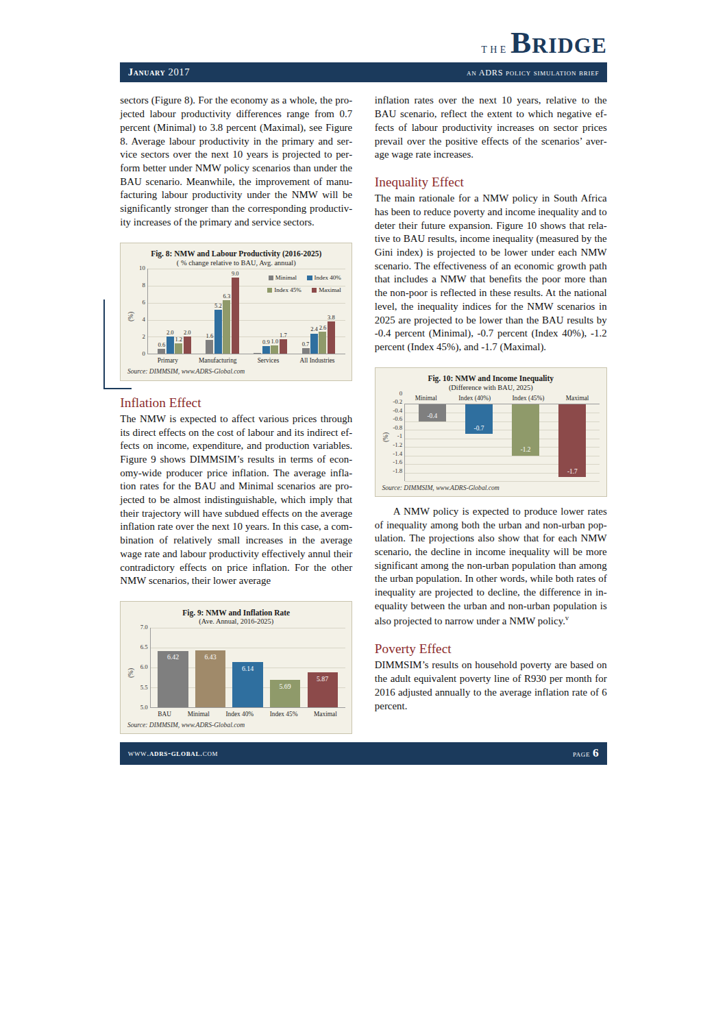the Bridge
January 2017
an ADRS policy simulation brief
sectors (Figure 8). For the economy as a whole, the projected labour productivity differences range from 0.7 percent (Minimal) to 3.8 percent (Maximal), see Figure 8. Average labour productivity in the primary and service sectors over the next 10 years is projected to perform better under NMW policy scenarios than under the BAU scenario. Meanwhile, the improvement of manufacturing labour productivity under the NMW will be significantly stronger than the corresponding productivity increases of the primary and service sectors.
Fig. 8: NMW and Labour Productivity (2016-2025) ( % change relative to BAU, Avg. annual)
(%)
10 8 6 4 2 0
Minimal Index 40% Index 45% Maximal
0.6
2.0
1.2
2.0
1.6
5.2
6.3
9.0
0.9
1.0
1.7
0.7
2.4
2.6
3.8
Primary Manufacturing Services All Industries
Source: DIMMSIM, www.ADRS-Global.com
Inflation Effect
The NMW is expected to affect various prices through its direct effects on the cost of labour and its indirect effects on income, expenditure, and production variables. Figure 9 shows DIMMSIM’s results in terms of economy-wide producer price inflation. The average inflation rates for the BAU and Minimal scenarios are projected to be almost indistinguishable, which imply that their trajectory will have subdued effects on the average inflation rate over the next 10 years. In this case, a combination of relatively small increases in the average wage rate and labour productivity effectively annul their contradictory effects on price inflation. For the other NMW scenarios, their lower average
Fig. 9: NMW and Inflation Rate (Ave. Annual, 2016-2025)
(%)
7.0 6.5 6.0 5.5 5.0
6.42
6.43
6.14
5.69
5.87
BAU Minimal Index 40% Index 45% Maximal
Source: DIMMSIM, www.ADRS-Global.com
inflation rates over the next 10 years, relative to the BAU scenario, reflect the extent to which negative effects of labour productivity increases on sector prices prevail over the positive effects of the scenarios’ average wage rate increases.
Inequality Effect
The main rationale for a NMW policy in South Africa has been to reduce poverty and income inequality and to deter their future expansion. Figure 10 shows that relative to BAU results, income inequality (measured by the Gini index) is projected to be lower under each NMW scenario. The effectiveness of an economic growth path that includes a NMW that benefits the poor more than the non-poor is reflected in these results. At the national level, the inequality indices for the NMW scenarios in 2025 are projected to be lower than the BAU results by -0.4 percent (Minimal), -0.7 percent (Index 40%), -1.2 percent (Index 45%), and -1.7 (Maximal).
Fig. 10: NMW and Income Inequality (Difference with BAU, 2025)
Minimal Index (40%) Index (45%) Maximal
(%)
0 -0.2 -0.4 -0.6 -0.8 -1 -1.2 -1.4 -1.6 -1.8
-0.4
-0.7
-1.2
-1.7
Source: DIMMSIM, www.ADRS-Global.com
A NMW policy is expected to produce lower rates of inequality among both the urban and non-urban population. The projections also show that for each NMW scenario, the decline in income inequality will be more significant among the non-urban population than among the urban population. In other words, while both rates of inequality are projected to decline, the difference in inequality between the urban and non-urban population is also projected to narrow under a NMW policy.v
Poverty Effect
DIMMSIM’s results on household poverty are based on the adult equivalent poverty line of R930 per month for 2016 adjusted annually to the average inflation rate of 6 percent.
www.adrs-global.com
page 6